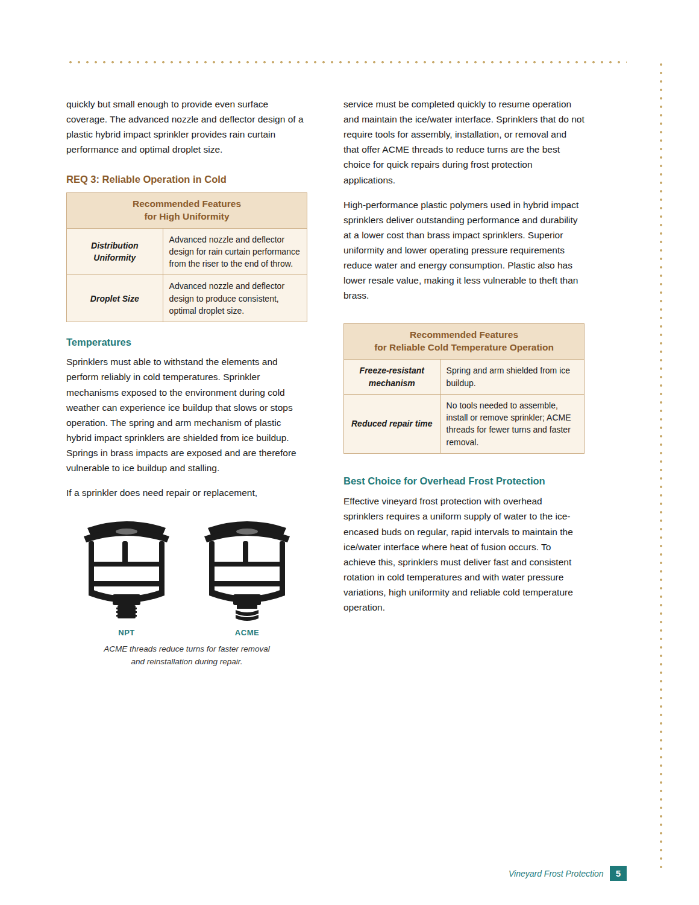quickly but small enough to provide even surface coverage. The advanced nozzle and deflector design of a plastic hybrid impact sprinkler provides rain curtain performance and optimal droplet size.
REQ 3: Reliable Operation in Cold
Recommended Features for High Uniformity
| Distribution Uniformity | Advanced nozzle and deflector design for rain curtain performance from the riser to the end of throw. |
| Droplet Size | Advanced nozzle and deflector design to produce consistent, optimal droplet size. |
Temperatures
Sprinklers must able to withstand the elements and perform reliably in cold temperatures. Sprinkler mechanisms exposed to the environment during cold weather can experience ice buildup that slows or stops operation. The spring and arm mechanism of plastic hybrid impact sprinklers are shielded from ice buildup. Springs in brass impacts are exposed and are therefore vulnerable to ice buildup and stalling.
If a sprinkler does need repair or replacement,
NPT
ACME
ACME threads reduce turns for faster removal
and reinstallation during repair.
service must be completed quickly to resume operation and maintain the ice/water interface. Sprinklers that do not require tools for assembly, installation, or removal and that offer ACME threads to reduce turns are the best choice for quick repairs during frost protection applications.
High-performance plastic polymers used in hybrid impact sprinklers deliver outstanding performance and durability at a lower cost than brass impact sprinklers. Superior uniformity and lower operating pressure requirements reduce water and energy consumption. Plastic also has lower resale value, making it less vulnerable to theft than brass.
Recommended Features for Reliable Cold Temperature Operation
| Freeze-resistant mechanism | Spring and arm shielded from ice buildup. |
| Reduced repair time | No tools needed to assemble, install or remove sprinkler; ACME threads for fewer turns and faster removal. |
Best Choice for Overhead Frost Protection
Effective vineyard frost protection with overhead sprinklers requires a uniform supply of water to the ice-encased buds on regular, rapid intervals to maintain the ice/water interface where heat of fusion occurs. To achieve this, sprinklers must deliver fast and consistent rotation in cold temperatures and with water pressure variations, high uniformity and reliable cold temperature operation.
Vineyard Frost Protection 5